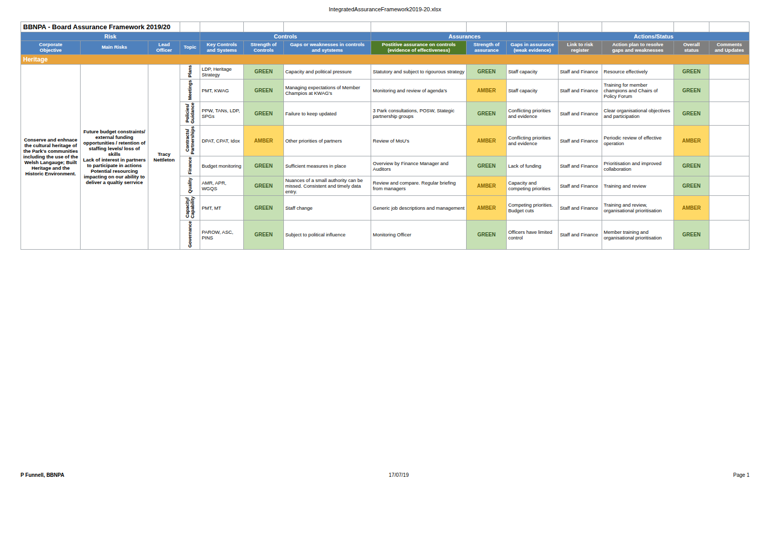IntegratedAssuranceFramework2019-20.xlsx
| BBNPA - Board Assurance Framework 2019/20 | | | | | | | | | | | |
| Risk | Controls | Assurances | Actions/Status |
| Corporate Objective | Main Risks | Lead Officer | Topic | Key Controls and Systems | Strength of Controls | Gaps or weaknesses in controls and sytstems | Postitive assurance on controls (evidence of effectiveness) | Strength of assurance | Gaps in assurance (weak evidence) | Link to risk register | Action plan to resolve gaps and weaknesses | Overall status | Comments and Updates |
| Heritage |
| Conserve and enhnace the cultural heritage of the Park's communities including the use of the Welsh Langauge; Built Heritage and the Historic Environment. | Future budget constraints/ external funding opportunities / retention of staffing levels/ loss of skills Lack of interest in partners to participate in actions Potential resourcing impacting on our ability to deliver a qualtiy serrvice | Tracy Nettleton | Plans | LDP, Heritage Strategy | GREEN | Capacity and political pressure | Statutory and subject to rigourous strategy | GREEN | Staff capacity | Staff and Finance | Resource effectively | GREEN | |
| Meetings | PMT, KWAG | GREEN | Managing expectations of Member Champios at KWAG's | Monitoring and review of agenda's | AMBER | Staff capacity | Staff and Finance | Training for member champions and Chairs of Policy Forum | GREEN | |
| Policies/ Guidance | PPW, TANs, LDP, SPGs | GREEN | Failure to keep updated | 3 Park consultations, POSW, Stategic partnership groups | GREEN | Conflicting priorities and evidence | Staff and Finance | Clear organisational objectives and participation | GREEN | |
| Contracts/ Partnerships | DPAT, CPAT, Idox | AMBER | Other priorities of partners | Review of MoU's | AMBER | Conflicting priorities and evidence | Staff and Finance | Periodic review of effective operation | AMBER | |
| Finance | Budget monitoring | GREEN | Sufficient measures in place | Overview by Finance Manager and Auditors | GREEN | Lack of funding | Staff and Finance | Prioritisation and improved collaboration | GREEN | |
| Quality | AMR, APR, WGQS | GREEN | Nuances of a small authority can be missed. Consistent and timely data entry. | Review and compare. Regular briefing from managers | AMBER | Capacity and competing priorities | Staff and Finance | Training and review | GREEN | |
| Capacity/ Capability | PMT, MT | GREEN | Staff change | Generic job descriptions and management | AMBER | Competing priorities. Budget cuts | Staff and Finance | Training and review, organisational prioritisation | AMBER | |
| Governance | PAROW, ASC, PINS | GREEN | Subject to political influence | Monitoring Officer | GREEN | Officers have limited control | Staff and Finance | Member training and organisational prioritisation | GREEN | |
P Funnell, BBNPA
17/07/19
Page 1